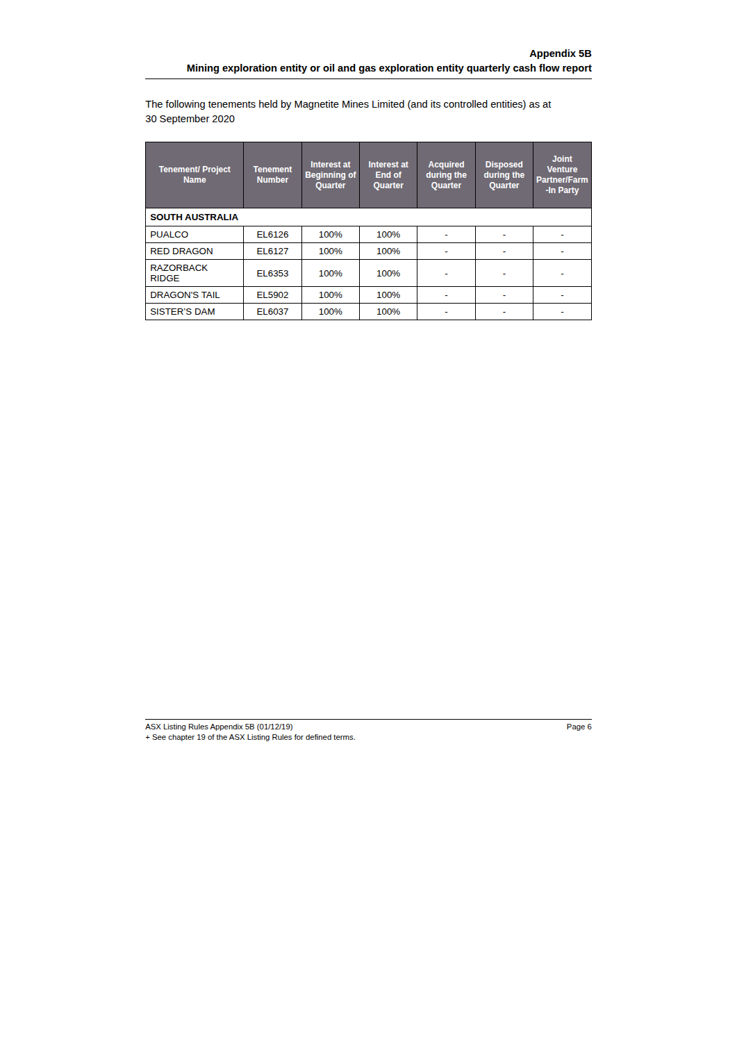Appendix 5B
Mining exploration entity or oil and gas exploration entity quarterly cash flow report
The following tenements held by Magnetite Mines Limited (and its controlled entities) as at
30 September 2020
| Tenement/ Project Name | Tenement Number | Interest at Beginning of Quarter | Interest at End of Quarter | Acquired during the Quarter | Disposed during the Quarter | Joint Venture Partner/Farm -In Party |
| --- | --- | --- | --- | --- | --- | --- |
| SOUTH AUSTRALIA |
| PUALCO | EL6126 | 100% | 100% | - | - | - |
| RED DRAGON | EL6127 | 100% | 100% | - | - | - |
| RAZORBACK RIDGE | EL6353 | 100% | 100% | - | - | - |
| DRAGON'S TAIL | EL5902 | 100% | 100% | - | - | - |
| SISTER’S DAM | EL6037 | 100% | 100% | - | - | - |
ASX Listing Rules Appendix 5B (01/12/19)
Page 6
+ See chapter 19 of the ASX Listing Rules for defined terms.